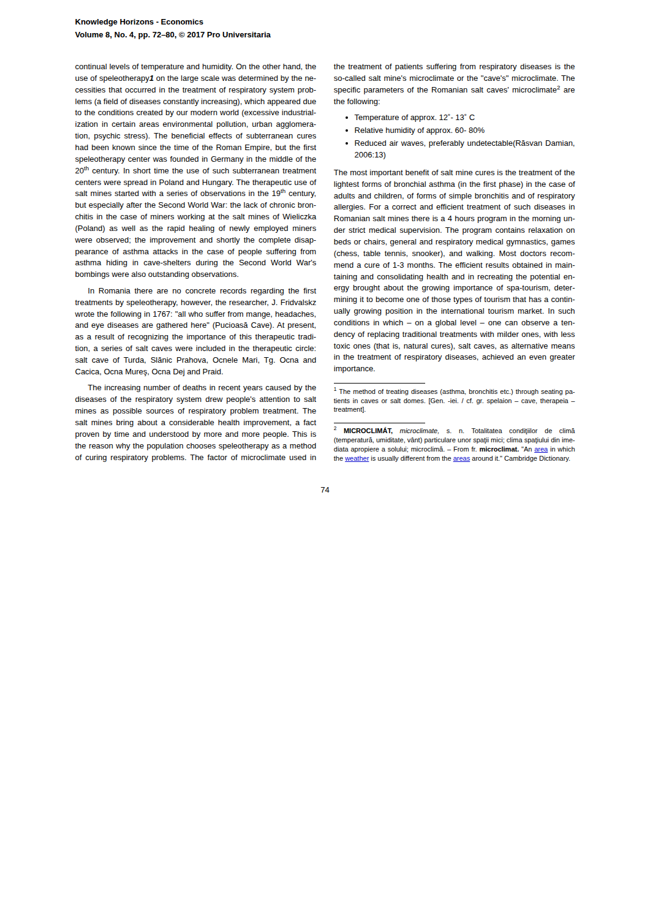Knowledge Horizons - Economics
Volume 8, No. 4, pp. 72–80, © 2017 Pro Universitaria
continual levels of temperature and humidity. On the other hand, the use of speleotherapy1 on the large scale was determined by the necessities that occurred in the treatment of respiratory system problems (a field of diseases constantly increasing), which appeared due to the conditions created by our modern world (excessive industrialization in certain areas environmental pollution, urban agglomeration, psychic stress). The beneficial effects of subterranean cures had been known since the time of the Roman Empire, but the first speleotherapy center was founded in Germany in the middle of the 20th century. In short time the use of such subterranean treatment centers were spread in Poland and Hungary. The therapeutic use of salt mines started with a series of observations in the 19th century, but especially after the Second World War: the lack of chronic bronchitis in the case of miners working at the salt mines of Wieliczka (Poland) as well as the rapid healing of newly employed miners were observed; the improvement and shortly the complete disappearance of asthma attacks in the case of people suffering from asthma hiding in cave-shelters during the Second World War's bombings were also outstanding observations.
In Romania there are no concrete records regarding the first treatments by speleotherapy, however, the researcher, J. Fridvalskz wrote the following in 1767: "all who suffer from mange, headaches, and eye diseases are gathered here" (Pucioasă Cave). At present, as a result of recognizing the importance of this therapeutic tradition, a series of salt caves were included in the therapeutic circle: salt cave of Turda, Slănic Prahova, Ocnele Mari, Tg. Ocna and Cacica, Ocna Mureş, Ocna Dej and Praid.
The increasing number of deaths in recent years caused by the diseases of the respiratory system drew people's attention to salt mines as possible sources of respiratory problem treatment. The salt mines bring about a considerable health improvement, a fact proven by time and understood by more and more people. This is the reason why the population chooses speleotherapy as a method of curing respiratory problems. The factor of microclimate used in the treatment of patients suffering from respiratory diseases is the so-called salt mine's microclimate or the "cave's" microclimate. The specific parameters of the Romanian salt caves' microclimate2 are the following:
Temperature of approx. 12˚- 13˚ C
Relative humidity of approx. 60- 80%
Reduced air waves, preferably undetectable(Răsvan Damian, 2006:13)
The most important benefit of salt mine cures is the treatment of the lightest forms of bronchial asthma (in the first phase) in the case of adults and children, of forms of simple bronchitis and of respiratory allergies. For a correct and efficient treatment of such diseases in Romanian salt mines there is a 4 hours program in the morning under strict medical supervision. The program contains relaxation on beds or chairs, general and respiratory medical gymnastics, games (chess, table tennis, snooker), and walking. Most doctors recommend a cure of 1-3 months. The efficient results obtained in maintaining and consolidating health and in recreating the potential energy brought about the growing importance of spa-tourism, determining it to become one of those types of tourism that has a continually growing position in the international tourism market. In such conditions in which – on a global level – one can observe a tendency of replacing traditional treatments with milder ones, with less toxic ones (that is, natural cures), salt caves, as alternative means in the treatment of respiratory diseases, achieved an even greater importance.
1 The method of treating diseases (asthma, bronchitis etc.) through seating patients in caves or salt domes. [Gen. -iei. / cf. gr. spelaion – cave, therapeia – treatment].
2 MICROCLIMÁT, microclimate, s. n. Totalitatea condiţiilor de climă (temperatură, umiditate, vânt) particulare unor spaţii mici; clima spaţiului din imediata apropiere a solului; microclimă. – From fr. microclimat. "An area in which the weather is usually different from the areas around it." Cambridge Dictionary.
74